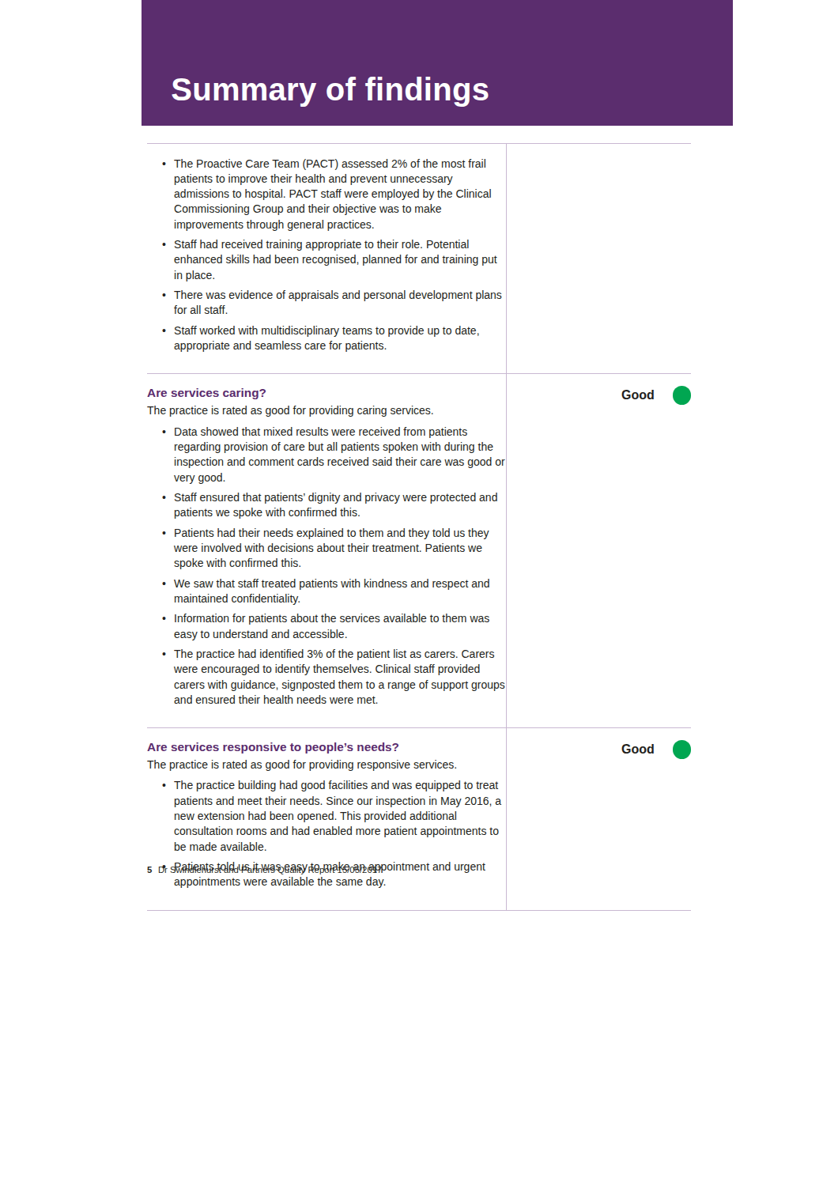Summary of findings
| The Proactive Care Team (PACT) assessed 2% of the most frail patients to improve their health and prevent unnecessary admissions to hospital. PACT staff were employed by the Clinical Commissioning Group and their objective was to make improvements through general practices. Staff had received training appropriate to their role. Potential enhanced skills had been recognised, planned for and training put in place. There was evidence of appraisals and personal development plans for all staff. Staff worked with multidisciplinary teams to provide up to date, appropriate and seamless care for patients. | |
| Are services caring? The practice is rated as good for providing caring services. Data showed that mixed results were received from patients regarding provision of care but all patients spoken with during the inspection and comment cards received said their care was good or very good. Staff ensured that patients’ dignity and privacy were protected and patients we spoke with confirmed this. Patients had their needs explained to them and they told us they were involved with decisions about their treatment. Patients we spoke with confirmed this. We saw that staff treated patients with kindness and respect and maintained confidentiality. Information for patients about the services available to them was easy to understand and accessible. The practice had identified 3% of the patient list as carers. Carers were encouraged to identify themselves. Clinical staff provided carers with guidance, signposted them to a range of support groups and ensured their health needs were met. | Good |
| Are services responsive to people’s needs? The practice is rated as good for providing responsive services. The practice building had good facilities and was equipped to treat patients and meet their needs. Since our inspection in May 2016, a new extension had been opened. This provided additional consultation rooms and had enabled more patient appointments to be made available. Patients told us it was easy to make an appointment and urgent appointments were available the same day. | Good |
5 Dr Swindlehurst and Partners Quality Report 15/05/2017